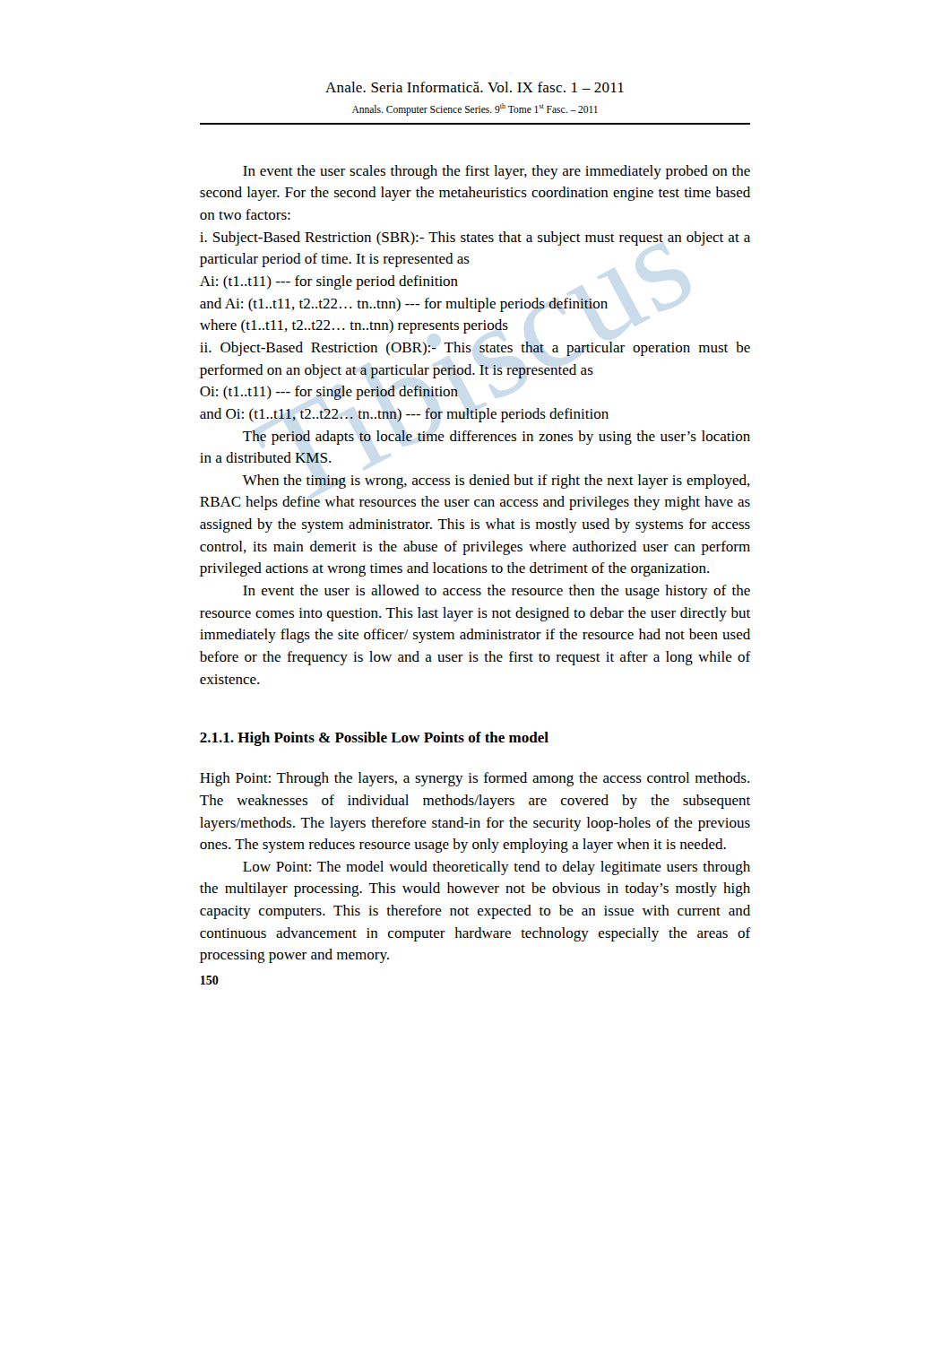Tibiscus
Anale. Seria Informatică. Vol. IX fasc. 1 – 2011
Annals. Computer Science Series. 9th Tome 1st Fasc. – 2011
In event the user scales through the first layer, they are immediately probed on the second layer. For the second layer the metaheuristics coordination engine test time based on two factors:
i. Subject-Based Restriction (SBR):- This states that a subject must request an object at a particular period of time. It is represented as
Ai: (t1..t11) --- for single period definition
and Ai: (t1..t11, t2..t22… tn..tnn) --- for multiple periods definition
where (t1..t11, t2..t22… tn..tnn) represents periods
ii. Object-Based Restriction (OBR):- This states that a particular operation must be performed on an object at a particular period. It is represented as
Oi: (t1..t11) --- for single period definition
and Oi: (t1..t11, t2..t22… tn..tnn) --- for multiple periods definition
The period adapts to locale time differences in zones by using the user’s location in a distributed KMS.
When the timing is wrong, access is denied but if right the next layer is employed, RBAC helps define what resources the user can access and privileges they might have as assigned by the system administrator. This is what is mostly used by systems for access control, its main demerit is the abuse of privileges where authorized user can perform privileged actions at wrong times and locations to the detriment of the organization.
In event the user is allowed to access the resource then the usage history of the resource comes into question. This last layer is not designed to debar the user directly but immediately flags the site officer/ system administrator if the resource had not been used before or the frequency is low and a user is the first to request it after a long while of existence.
2.1.1. High Points & Possible Low Points of the model
High Point: Through the layers, a synergy is formed among the access control methods. The weaknesses of individual methods/layers are covered by the subsequent layers/methods. The layers therefore stand-in for the security loop-holes of the previous ones. The system reduces resource usage by only employing a layer when it is needed.
Low Point: The model would theoretically tend to delay legitimate users through the multilayer processing. This would however not be obvious in today’s mostly high capacity computers. This is therefore not expected to be an issue with current and continuous advancement in computer hardware technology especially the areas of processing power and memory.
150